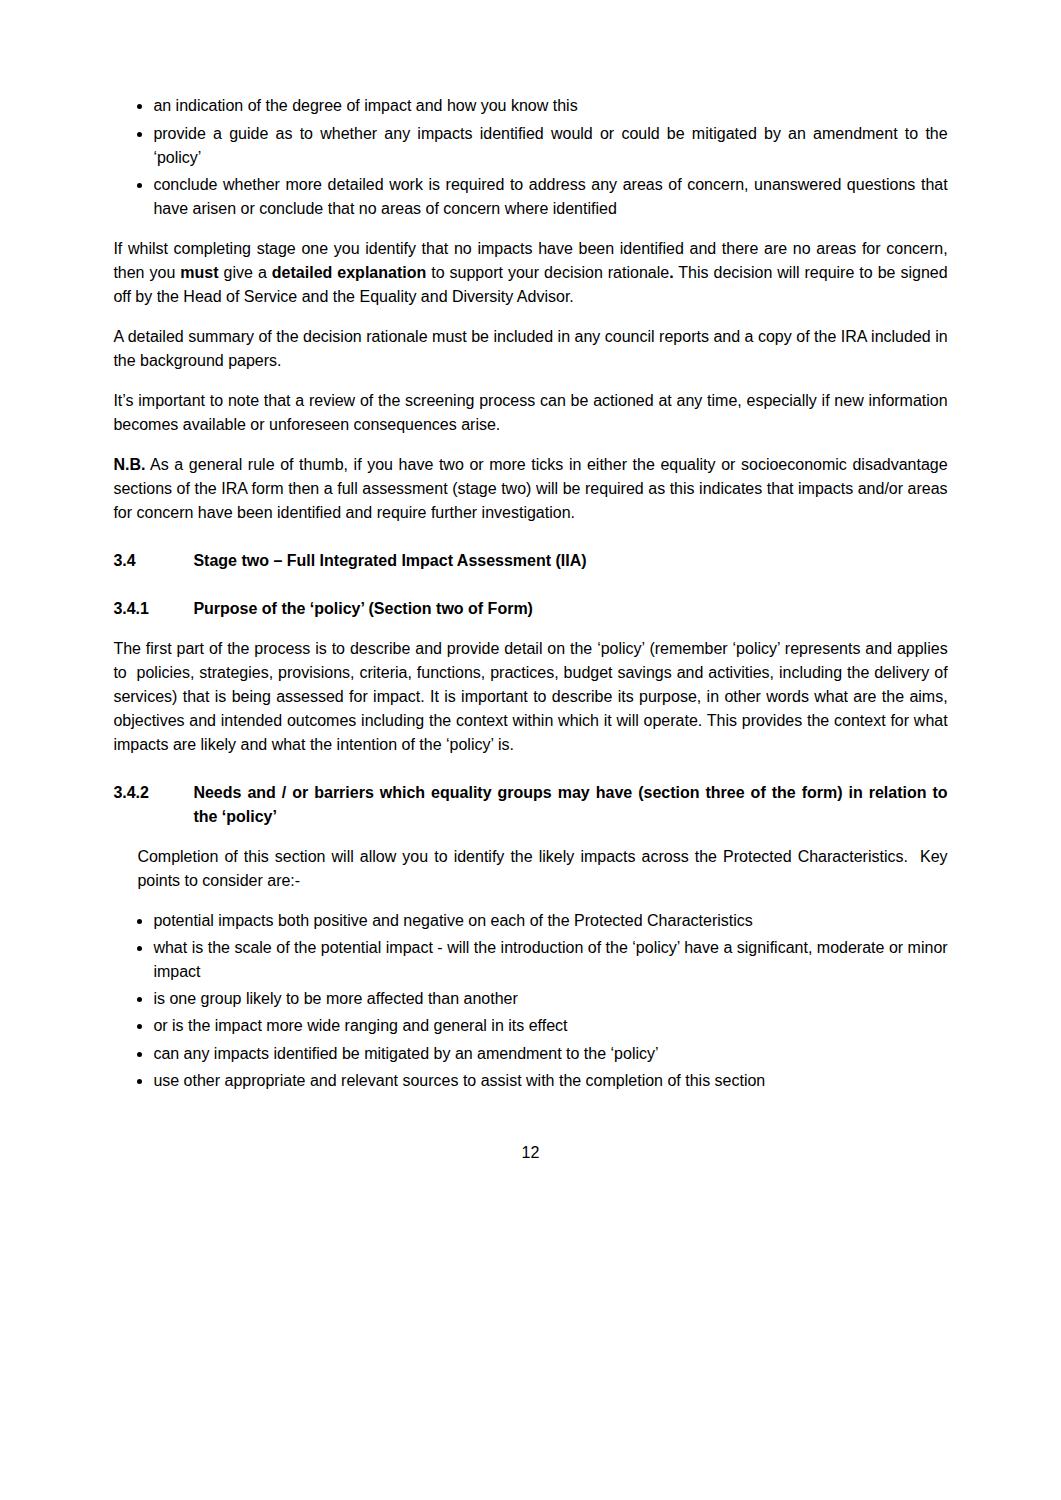an indication of the degree of impact and how you know this
provide a guide as to whether any impacts identified would or could be mitigated by an amendment to the ‘policy’
conclude whether more detailed work is required to address any areas of concern, unanswered questions that have arisen or conclude that no areas of concern where identified
If whilst completing stage one you identify that no impacts have been identified and there are no areas for concern, then you must give a detailed explanation to support your decision rationale. This decision will require to be signed off by the Head of Service and the Equality and Diversity Advisor.
A detailed summary of the decision rationale must be included in any council reports and a copy of the IRA included in the background papers.
It’s important to note that a review of the screening process can be actioned at any time, especially if new information becomes available or unforeseen consequences arise.
N.B. As a general rule of thumb, if you have two or more ticks in either the equality or socioeconomic disadvantage sections of the IRA form then a full assessment (stage two) will be required as this indicates that impacts and/or areas for concern have been identified and require further investigation.
3.4 Stage two – Full Integrated Impact Assessment (IIA)
3.4.1 Purpose of the ‘policy’ (Section two of Form)
The first part of the process is to describe and provide detail on the ‘policy’ (remember ‘policy’ represents and applies to policies, strategies, provisions, criteria, functions, practices, budget savings and activities, including the delivery of services) that is being assessed for impact. It is important to describe its purpose, in other words what are the aims, objectives and intended outcomes including the context within which it will operate. This provides the context for what impacts are likely and what the intention of the ‘policy’ is.
3.4.2 Needs and / or barriers which equality groups may have (section three of the form) in relation to the ‘policy’
Completion of this section will allow you to identify the likely impacts across the Protected Characteristics. Key points to consider are:-
potential impacts both positive and negative on each of the Protected Characteristics
what is the scale of the potential impact - will the introduction of the ‘policy’ have a significant, moderate or minor impact
is one group likely to be more affected than another
or is the impact more wide ranging and general in its effect
can any impacts identified be mitigated by an amendment to the ‘policy’
use other appropriate and relevant sources to assist with the completion of this section
12